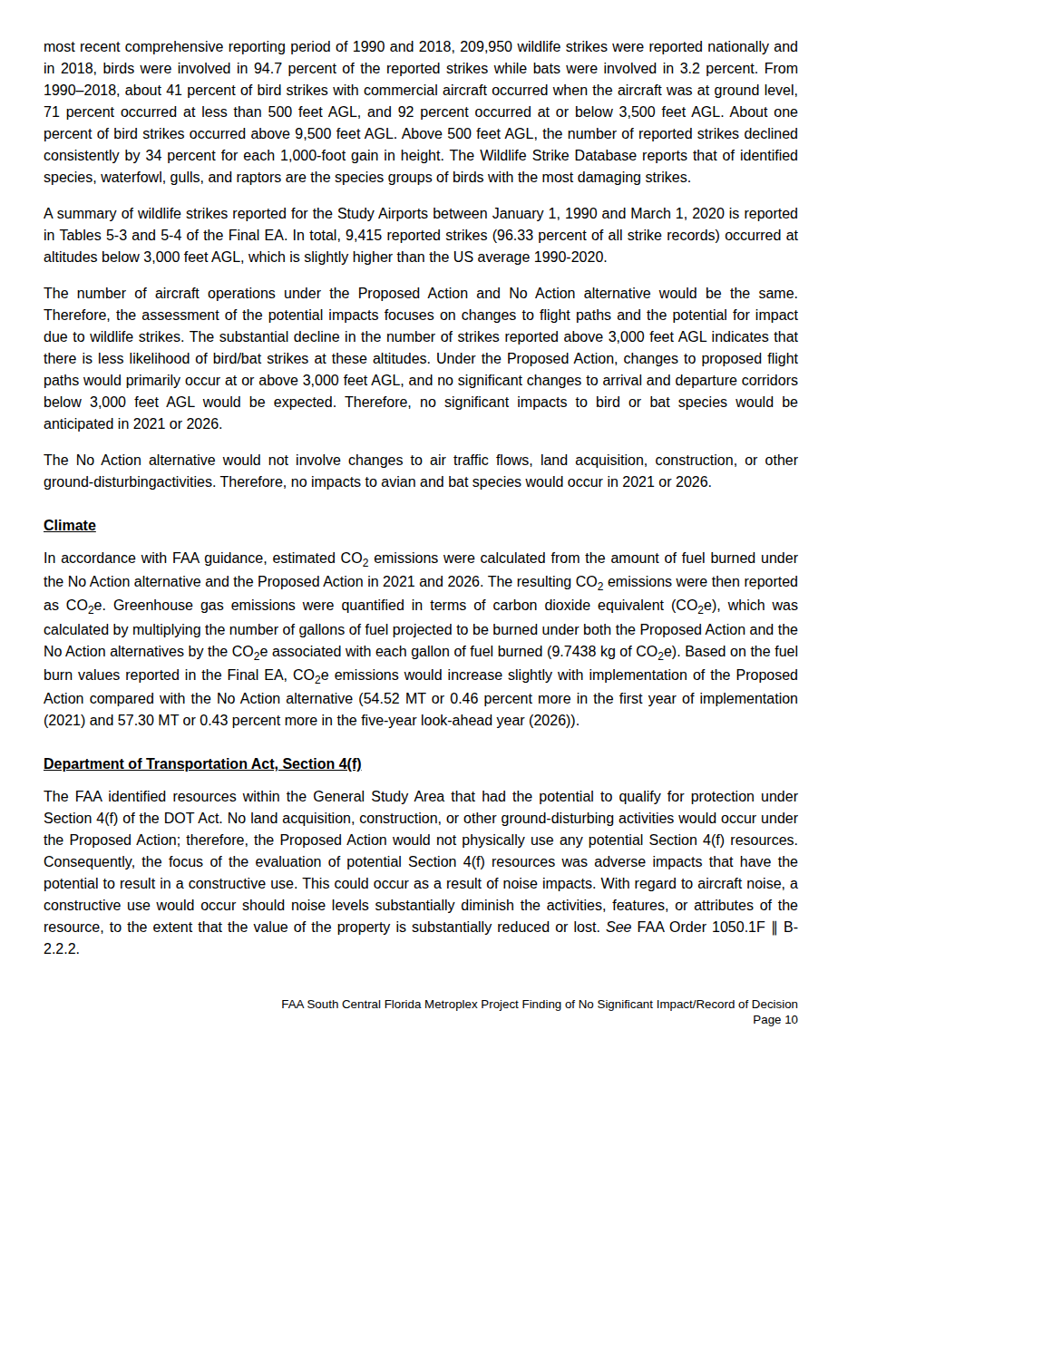most recent comprehensive reporting period of 1990 and 2018, 209,950 wildlife strikes were reported nationally and in 2018, birds were involved in 94.7 percent of the reported strikes while bats were involved in 3.2 percent. From 1990–2018, about 41 percent of bird strikes with commercial aircraft occurred when the aircraft was at ground level, 71 percent occurred at less than 500 feet AGL, and 92 percent occurred at or below 3,500 feet AGL. About one percent of bird strikes occurred above 9,500 feet AGL. Above 500 feet AGL, the number of reported strikes declined consistently by 34 percent for each 1,000-foot gain in height. The Wildlife Strike Database reports that of identified species, waterfowl, gulls, and raptors are the species groups of birds with the most damaging strikes.
A summary of wildlife strikes reported for the Study Airports between January 1, 1990 and March 1, 2020 is reported in Tables 5-3 and 5-4 of the Final EA. In total, 9,415 reported strikes (96.33 percent of all strike records) occurred at altitudes below 3,000 feet AGL, which is slightly higher than the US average 1990-2020.
The number of aircraft operations under the Proposed Action and No Action alternative would be the same. Therefore, the assessment of the potential impacts focuses on changes to flight paths and the potential for impact due to wildlife strikes. The substantial decline in the number of strikes reported above 3,000 feet AGL indicates that there is less likelihood of bird/bat strikes at these altitudes. Under the Proposed Action, changes to proposed flight paths would primarily occur at or above 3,000 feet AGL, and no significant changes to arrival and departure corridors below 3,000 feet AGL would be expected. Therefore, no significant impacts to bird or bat species would be anticipated in 2021 or 2026.
The No Action alternative would not involve changes to air traffic flows, land acquisition, construction, or other ground-disturbingactivities. Therefore, no impacts to avian and bat species would occur in 2021 or 2026.
Climate
In accordance with FAA guidance, estimated CO2 emissions were calculated from the amount of fuel burned under the No Action alternative and the Proposed Action in 2021 and 2026. The resulting CO2 emissions were then reported as CO2e. Greenhouse gas emissions were quantified in terms of carbon dioxide equivalent (CO2e), which was calculated by multiplying the number of gallons of fuel projected to be burned under both the Proposed Action and the No Action alternatives by the CO2e associated with each gallon of fuel burned (9.7438 kg of CO2e). Based on the fuel burn values reported in the Final EA, CO2e emissions would increase slightly with implementation of the Proposed Action compared with the No Action alternative (54.52 MT or 0.46 percent more in the first year of implementation (2021) and 57.30 MT or 0.43 percent more in the five-year look-ahead year (2026)).
Department of Transportation Act, Section 4(f)
The FAA identified resources within the General Study Area that had the potential to qualify for protection under Section 4(f) of the DOT Act. No land acquisition, construction, or other ground-disturbing activities would occur under the Proposed Action; therefore, the Proposed Action would not physically use any potential Section 4(f) resources. Consequently, the focus of the evaluation of potential Section 4(f) resources was adverse impacts that have the potential to result in a constructive use. This could occur as a result of noise impacts. With regard to aircraft noise, a constructive use would occur should noise levels substantially diminish the activities, features, or attributes of the resource, to the extent that the value of the property is substantially reduced or lost. See FAA Order 1050.1F ∥ B-2.2.2.
FAA South Central Florida Metroplex Project Finding of No Significant Impact/Record of Decision
Page 10